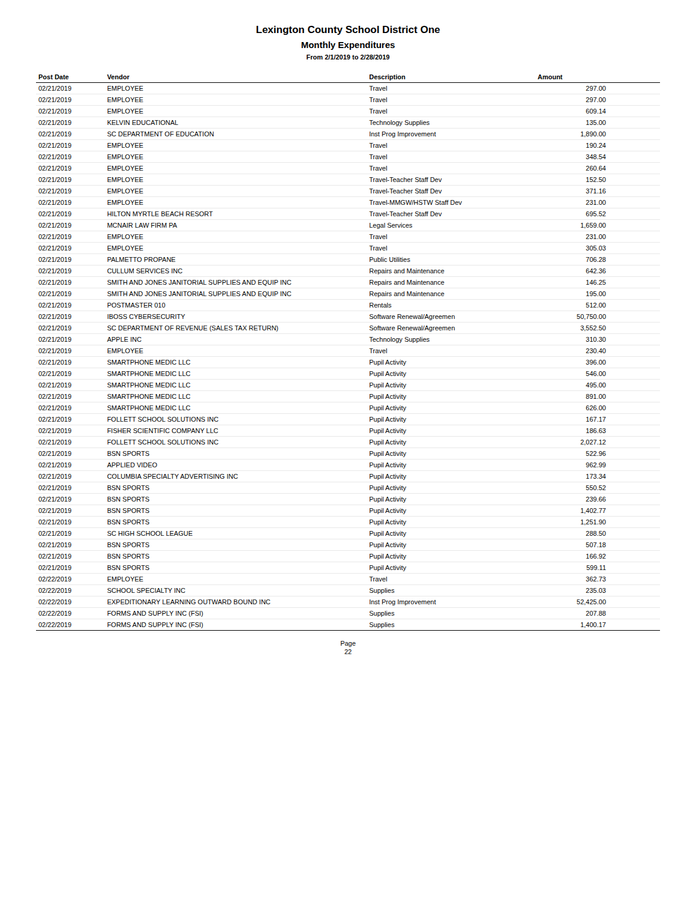Lexington County School District One
Monthly Expenditures
From 2/1/2019 to 2/28/2019
| Post Date | Vendor | Description | Amount |
| --- | --- | --- | --- |
| 02/21/2019 | EMPLOYEE | Travel | 297.00 |
| 02/21/2019 | EMPLOYEE | Travel | 297.00 |
| 02/21/2019 | EMPLOYEE | Travel | 609.14 |
| 02/21/2019 | KELVIN EDUCATIONAL | Technology Supplies | 135.00 |
| 02/21/2019 | SC DEPARTMENT OF EDUCATION | Inst Prog Improvement | 1,890.00 |
| 02/21/2019 | EMPLOYEE | Travel | 190.24 |
| 02/21/2019 | EMPLOYEE | Travel | 348.54 |
| 02/21/2019 | EMPLOYEE | Travel | 260.64 |
| 02/21/2019 | EMPLOYEE | Travel-Teacher Staff Dev | 152.50 |
| 02/21/2019 | EMPLOYEE | Travel-Teacher Staff Dev | 371.16 |
| 02/21/2019 | EMPLOYEE | Travel-MMGW/HSTW Staff Dev | 231.00 |
| 02/21/2019 | HILTON MYRTLE BEACH RESORT | Travel-Teacher Staff Dev | 695.52 |
| 02/21/2019 | MCNAIR LAW FIRM PA | Legal Services | 1,659.00 |
| 02/21/2019 | EMPLOYEE | Travel | 231.00 |
| 02/21/2019 | EMPLOYEE | Travel | 305.03 |
| 02/21/2019 | PALMETTO PROPANE | Public Utilities | 706.28 |
| 02/21/2019 | CULLUM SERVICES INC | Repairs and Maintenance | 642.36 |
| 02/21/2019 | SMITH AND JONES JANITORIAL SUPPLIES AND EQUIP INC | Repairs and Maintenance | 146.25 |
| 02/21/2019 | SMITH AND JONES JANITORIAL SUPPLIES AND EQUIP INC | Repairs and Maintenance | 195.00 |
| 02/21/2019 | POSTMASTER 010 | Rentals | 512.00 |
| 02/21/2019 | IBOSS CYBERSECURITY | Software Renewal/Agreemen | 50,750.00 |
| 02/21/2019 | SC DEPARTMENT OF REVENUE (SALES TAX RETURN) | Software Renewal/Agreemen | 3,552.50 |
| 02/21/2019 | APPLE INC | Technology Supplies | 310.30 |
| 02/21/2019 | EMPLOYEE | Travel | 230.40 |
| 02/21/2019 | SMARTPHONE MEDIC LLC | Pupil Activity | 396.00 |
| 02/21/2019 | SMARTPHONE MEDIC LLC | Pupil Activity | 546.00 |
| 02/21/2019 | SMARTPHONE MEDIC LLC | Pupil Activity | 495.00 |
| 02/21/2019 | SMARTPHONE MEDIC LLC | Pupil Activity | 891.00 |
| 02/21/2019 | SMARTPHONE MEDIC LLC | Pupil Activity | 626.00 |
| 02/21/2019 | FOLLETT SCHOOL SOLUTIONS INC | Pupil Activity | 167.17 |
| 02/21/2019 | FISHER SCIENTIFIC COMPANY LLC | Pupil Activity | 186.63 |
| 02/21/2019 | FOLLETT SCHOOL SOLUTIONS INC | Pupil Activity | 2,027.12 |
| 02/21/2019 | BSN SPORTS | Pupil Activity | 522.96 |
| 02/21/2019 | APPLIED VIDEO | Pupil Activity | 962.99 |
| 02/21/2019 | COLUMBIA SPECIALTY ADVERTISING INC | Pupil Activity | 173.34 |
| 02/21/2019 | BSN SPORTS | Pupil Activity | 550.52 |
| 02/21/2019 | BSN SPORTS | Pupil Activity | 239.66 |
| 02/21/2019 | BSN SPORTS | Pupil Activity | 1,402.77 |
| 02/21/2019 | BSN SPORTS | Pupil Activity | 1,251.90 |
| 02/21/2019 | SC HIGH SCHOOL LEAGUE | Pupil Activity | 288.50 |
| 02/21/2019 | BSN SPORTS | Pupil Activity | 507.18 |
| 02/21/2019 | BSN SPORTS | Pupil Activity | 166.92 |
| 02/21/2019 | BSN SPORTS | Pupil Activity | 599.11 |
| 02/22/2019 | EMPLOYEE | Travel | 362.73 |
| 02/22/2019 | SCHOOL SPECIALTY INC | Supplies | 235.03 |
| 02/22/2019 | EXPEDITIONARY LEARNING OUTWARD BOUND INC | Inst Prog Improvement | 52,425.00 |
| 02/22/2019 | FORMS AND SUPPLY INC (FSI) | Supplies | 207.88 |
| 02/22/2019 | FORMS AND SUPPLY INC (FSI) | Supplies | 1,400.17 |
Page
22